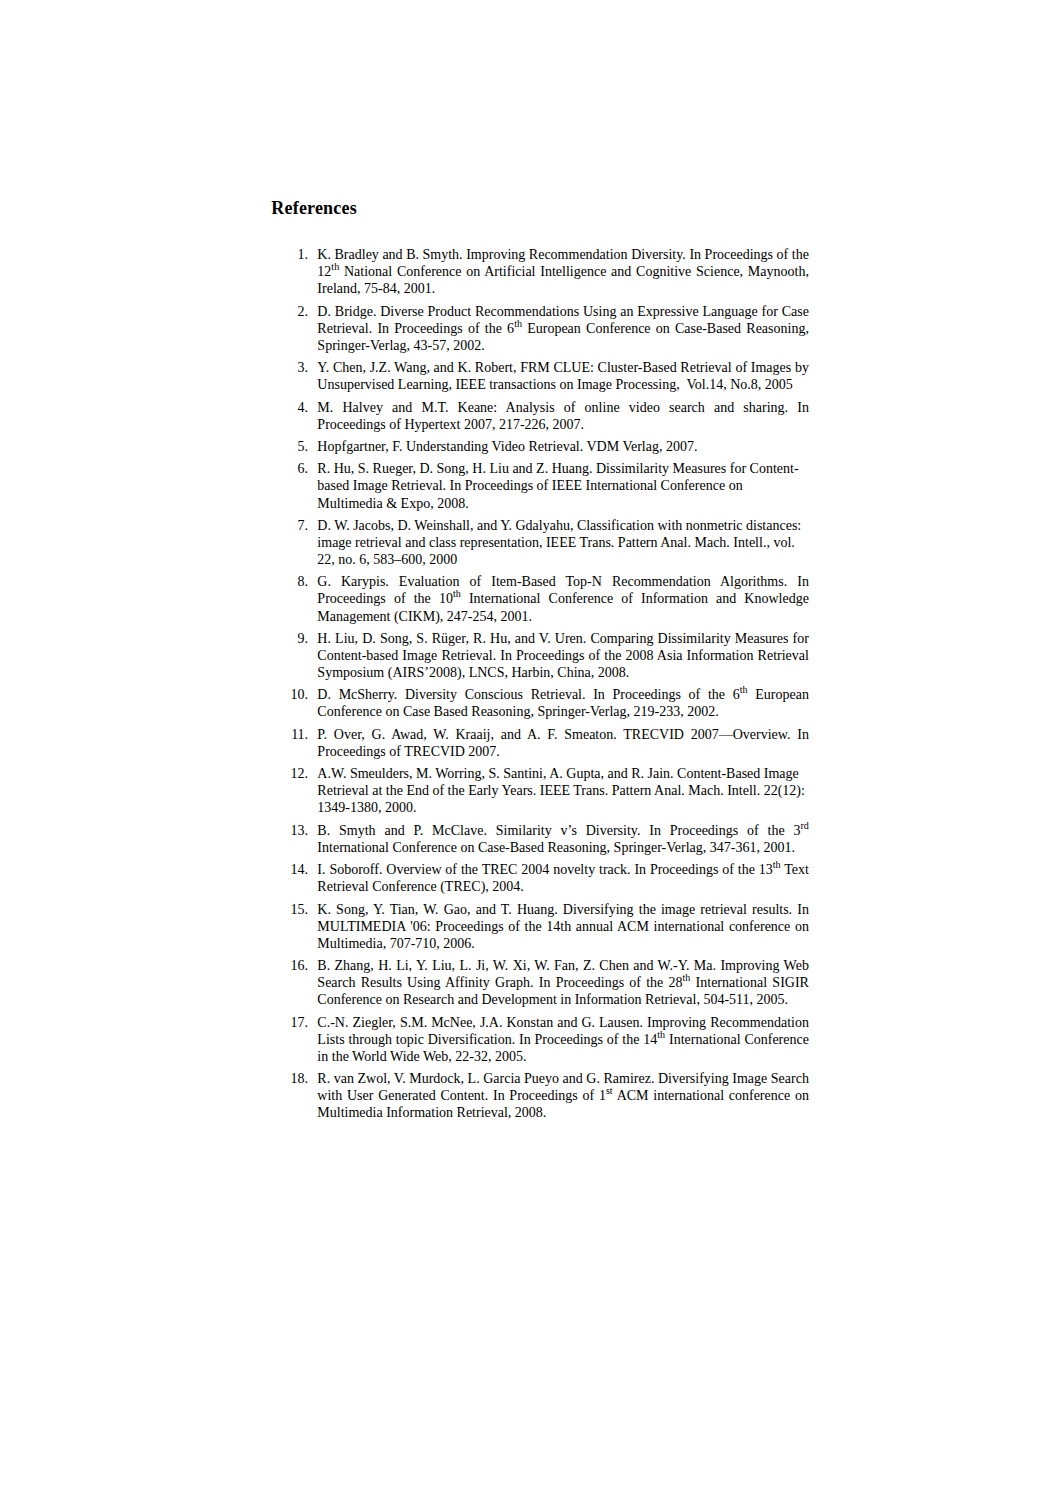References
K. Bradley and B. Smyth. Improving Recommendation Diversity. In Proceedings of the 12th National Conference on Artificial Intelligence and Cognitive Science, Maynooth, Ireland, 75-84, 2001.
D. Bridge. Diverse Product Recommendations Using an Expressive Language for Case Retrieval. In Proceedings of the 6th European Conference on Case-Based Reasoning, Springer-Verlag, 43-57, 2002.
Y. Chen, J.Z. Wang, and K. Robert, FRM CLUE: Cluster-Based Retrieval of Images by Unsupervised Learning, IEEE transactions on Image Processing, Vol.14, No.8, 2005
M. Halvey and M.T. Keane: Analysis of online video search and sharing. In Proceedings of Hypertext 2007, 217-226, 2007.
Hopfgartner, F. Understanding Video Retrieval. VDM Verlag, 2007.
R. Hu, S. Rueger, D. Song, H. Liu and Z. Huang. Dissimilarity Measures for Content-based Image Retrieval. In Proceedings of IEEE International Conference on Multimedia & Expo, 2008.
D. W. Jacobs, D. Weinshall, and Y. Gdalyahu, Classification with nonmetric distances: image retrieval and class representation, IEEE Trans. Pattern Anal. Mach. Intell., vol. 22, no. 6, 583–600, 2000
G. Karypis. Evaluation of Item-Based Top-N Recommendation Algorithms. In Proceedings of the 10th International Conference of Information and Knowledge Management (CIKM), 247-254, 2001.
H. Liu, D. Song, S. Rüger, R. Hu, and V. Uren. Comparing Dissimilarity Measures for Content-based Image Retrieval. In Proceedings of the 2008 Asia Information Retrieval Symposium (AIRS’2008), LNCS, Harbin, China, 2008.
D. McSherry. Diversity Conscious Retrieval. In Proceedings of the 6th European Conference on Case Based Reasoning, Springer-Verlag, 219-233, 2002.
P. Over, G. Awad, W. Kraaij, and A. F. Smeaton. TRECVID 2007—Overview. In Proceedings of TRECVID 2007.
A.W. Smeulders, M. Worring, S. Santini, A. Gupta, and R. Jain. Content-Based Image Retrieval at the End of the Early Years. IEEE Trans. Pattern Anal. Mach. Intell. 22(12): 1349-1380, 2000.
B. Smyth and P. McClave. Similarity v’s Diversity. In Proceedings of the 3rd International Conference on Case-Based Reasoning, Springer-Verlag, 347-361, 2001.
I. Soboroff. Overview of the TREC 2004 novelty track. In Proceedings of the 13th Text Retrieval Conference (TREC), 2004.
K. Song, Y. Tian, W. Gao, and T. Huang. Diversifying the image retrieval results. In MULTIMEDIA '06: Proceedings of the 14th annual ACM international conference on Multimedia, 707-710, 2006.
B. Zhang, H. Li, Y. Liu, L. Ji, W. Xi, W. Fan, Z. Chen and W.-Y. Ma. Improving Web Search Results Using Affinity Graph. In Proceedings of the 28th International SIGIR Conference on Research and Development in Information Retrieval, 504-511, 2005.
C.-N. Ziegler, S.M. McNee, J.A. Konstan and G. Lausen. Improving Recommendation Lists through topic Diversification. In Proceedings of the 14th International Conference in the World Wide Web, 22-32, 2005.
R. van Zwol, V. Murdock, L. Garcia Pueyo and G. Ramirez. Diversifying Image Search with User Generated Content. In Proceedings of 1st ACM international conference on Multimedia Information Retrieval, 2008.